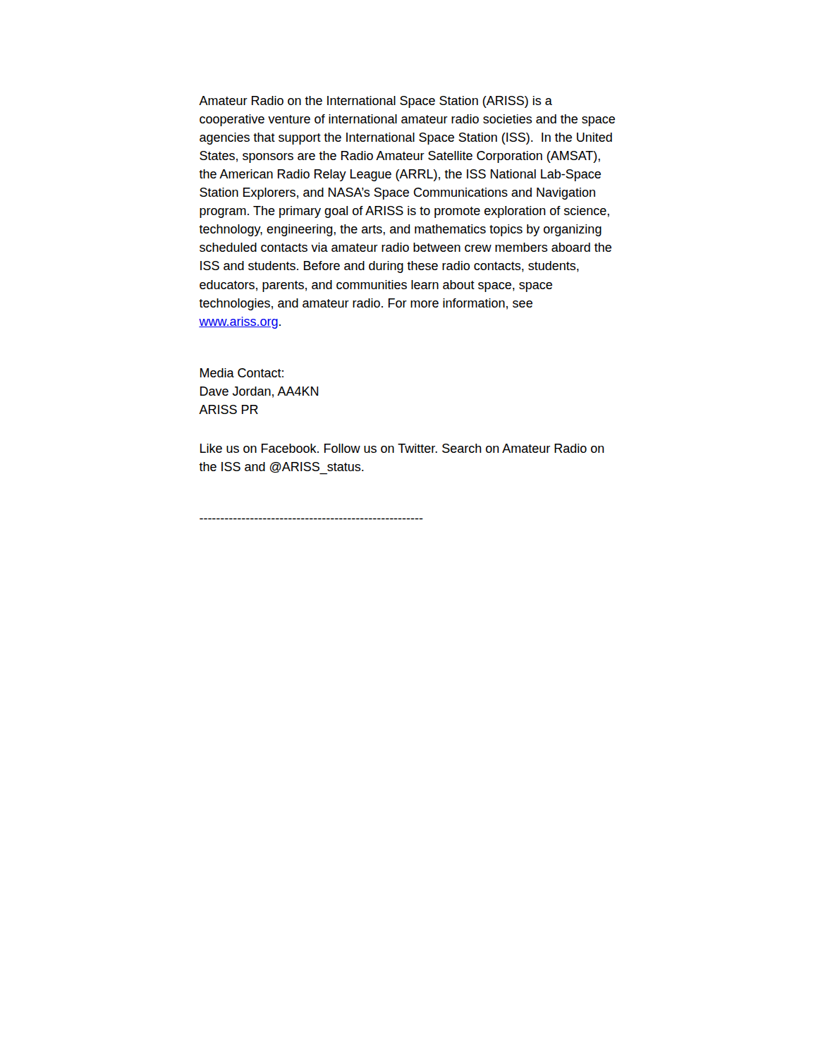Amateur Radio on the International Space Station (ARISS) is a cooperative venture of international amateur radio societies and the space agencies that support the International Space Station (ISS). In the United States, sponsors are the Radio Amateur Satellite Corporation (AMSAT), the American Radio Relay League (ARRL), the ISS National Lab-Space Station Explorers, and NASA’s Space Communications and Navigation program. The primary goal of ARISS is to promote exploration of science, technology, engineering, the arts, and mathematics topics by organizing scheduled contacts via amateur radio between crew members aboard the ISS and students. Before and during these radio contacts, students, educators, parents, and communities learn about space, space technologies, and amateur radio. For more information, see www.ariss.org.
Media Contact:
Dave Jordan, AA4KN
ARISS PR
Like us on Facebook. Follow us on Twitter. Search on Amateur Radio on the ISS and @ARISS_status.
-----------------------------------------------------